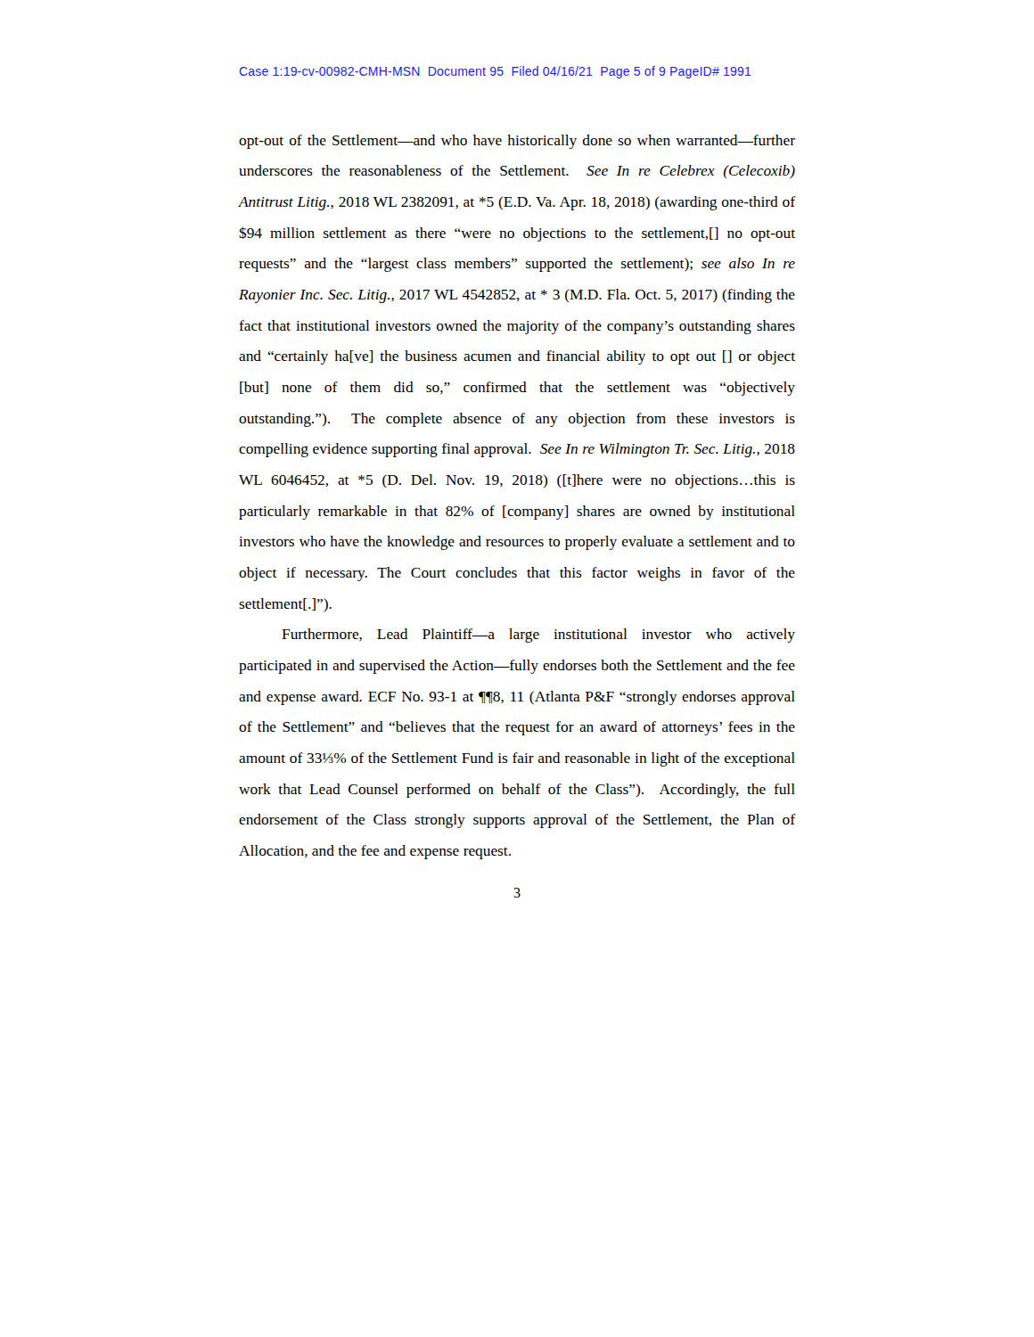Case 1:19-cv-00982-CMH-MSN Document 95 Filed 04/16/21 Page 5 of 9 PageID# 1991
opt-out of the Settlement—and who have historically done so when warranted—further underscores the reasonableness of the Settlement. See In re Celebrex (Celecoxib) Antitrust Litig., 2018 WL 2382091, at *5 (E.D. Va. Apr. 18, 2018) (awarding one-third of $94 million settlement as there “were no objections to the settlement,[] no opt-out requests” and the “largest class members” supported the settlement); see also In re Rayonier Inc. Sec. Litig., 2017 WL 4542852, at * 3 (M.D. Fla. Oct. 5, 2017) (finding the fact that institutional investors owned the majority of the company’s outstanding shares and “certainly ha[ve] the business acumen and financial ability to opt out [] or object [but] none of them did so,” confirmed that the settlement was “objectively outstanding.”). The complete absence of any objection from these investors is compelling evidence supporting final approval. See In re Wilmington Tr. Sec. Litig., 2018 WL 6046452, at *5 (D. Del. Nov. 19, 2018) ([t]here were no objections…this is particularly remarkable in that 82% of [company] shares are owned by institutional investors who have the knowledge and resources to properly evaluate a settlement and to object if necessary. The Court concludes that this factor weighs in favor of the settlement[.]”).
Furthermore, Lead Plaintiff—a large institutional investor who actively participated in and supervised the Action—fully endorses both the Settlement and the fee and expense award. ECF No. 93-1 at ¶¶8, 11 (Atlanta P&F “strongly endorses approval of the Settlement” and “believes that the request for an award of attorneys’ fees in the amount of 33⅓% of the Settlement Fund is fair and reasonable in light of the exceptional work that Lead Counsel performed on behalf of the Class”). Accordingly, the full endorsement of the Class strongly supports approval of the Settlement, the Plan of Allocation, and the fee and expense request.
3